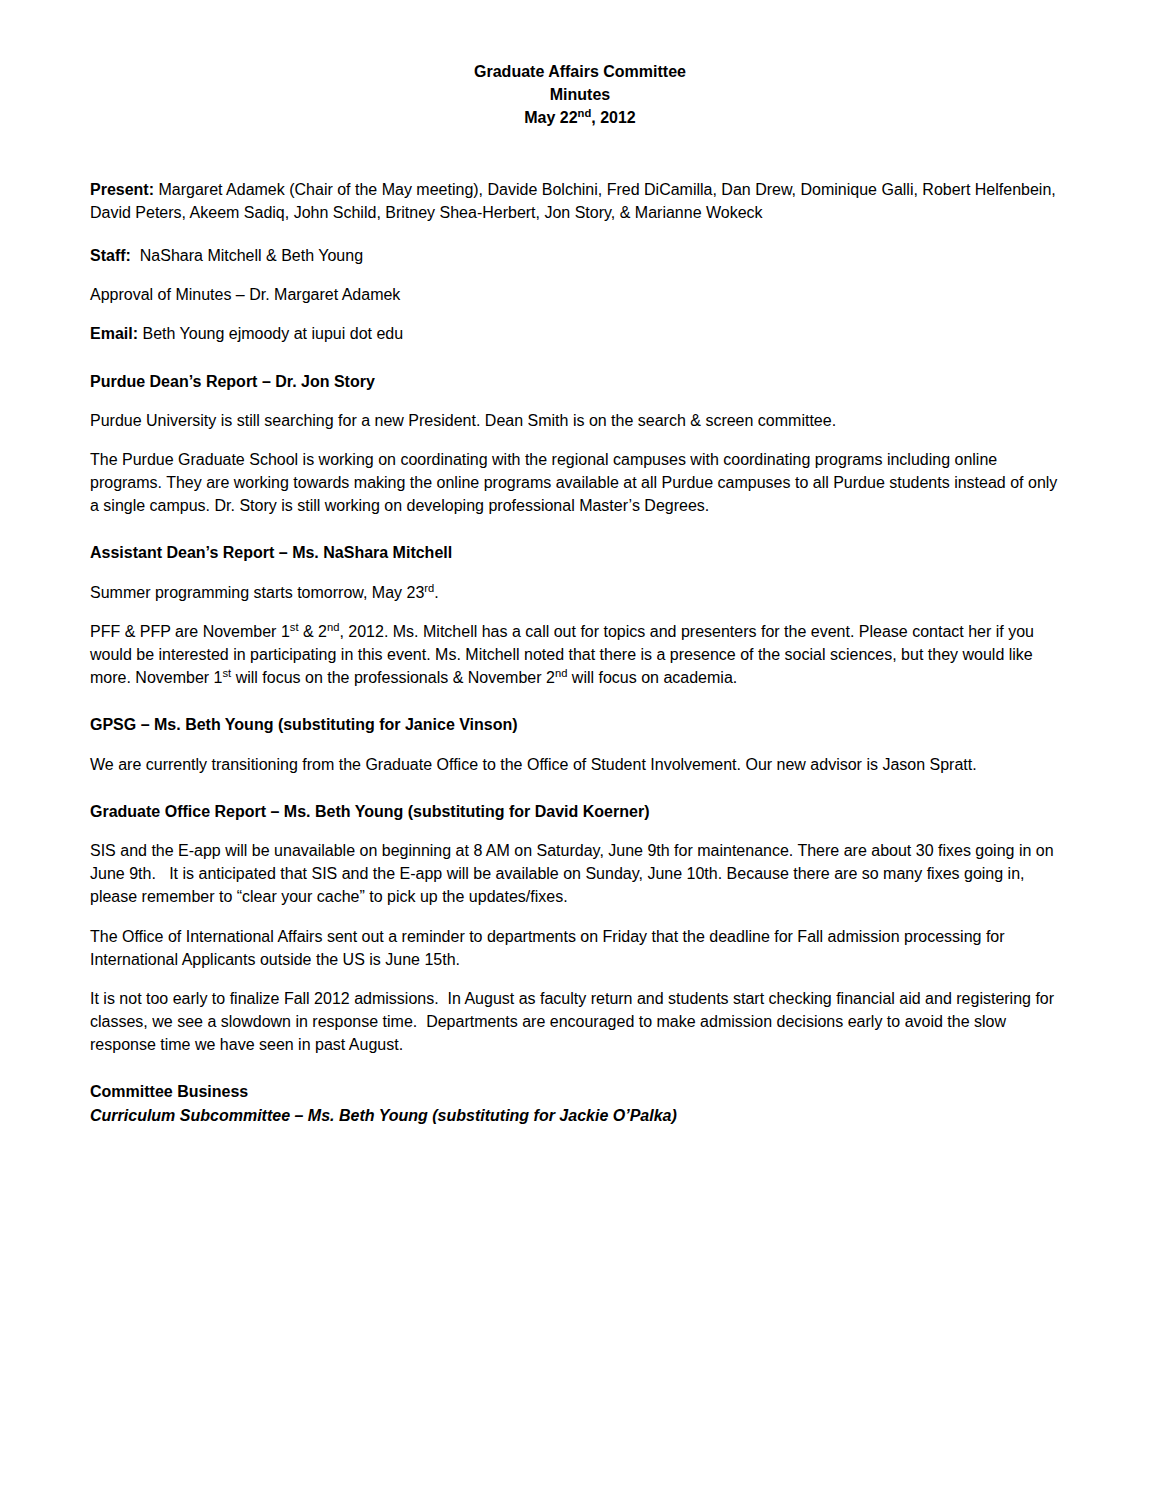Graduate Affairs Committee Minutes May 22nd, 2012
Present: Margaret Adamek (Chair of the May meeting), Davide Bolchini, Fred DiCamilla, Dan Drew, Dominique Galli, Robert Helfenbein, David Peters, Akeem Sadiq, John Schild, Britney Shea-Herbert, Jon Story, & Marianne Wokeck
Staff: NaShara Mitchell & Beth Young
Approval of Minutes – Dr. Margaret Adamek
Email: Beth Young ejmoody at iupui dot edu
Purdue Dean’s Report – Dr. Jon Story
Purdue University is still searching for a new President. Dean Smith is on the search & screen committee.
The Purdue Graduate School is working on coordinating with the regional campuses with coordinating programs including online programs. They are working towards making the online programs available at all Purdue campuses to all Purdue students instead of only a single campus. Dr. Story is still working on developing professional Master’s Degrees.
Assistant Dean’s Report – Ms. NaShara Mitchell
Summer programming starts tomorrow, May 23rd.
PFF & PFP are November 1st & 2nd, 2012. Ms. Mitchell has a call out for topics and presenters for the event. Please contact her if you would be interested in participating in this event. Ms. Mitchell noted that there is a presence of the social sciences, but they would like more. November 1st will focus on the professionals & November 2nd will focus on academia.
GPSG – Ms. Beth Young (substituting for Janice Vinson)
We are currently transitioning from the Graduate Office to the Office of Student Involvement. Our new advisor is Jason Spratt.
Graduate Office Report – Ms. Beth Young (substituting for David Koerner)
SIS and the E-app will be unavailable on beginning at 8 AM on Saturday, June 9th for maintenance. There are about 30 fixes going in on June 9th. It is anticipated that SIS and the E-app will be available on Sunday, June 10th. Because there are so many fixes going in, please remember to “clear your cache” to pick up the updates/fixes.
The Office of International Affairs sent out a reminder to departments on Friday that the deadline for Fall admission processing for International Applicants outside the US is June 15th.
It is not too early to finalize Fall 2012 admissions. In August as faculty return and students start checking financial aid and registering for classes, we see a slowdown in response time. Departments are encouraged to make admission decisions early to avoid the slow response time we have seen in past August.
Committee Business
Curriculum Subcommittee – Ms. Beth Young (substituting for Jackie O’Palka)